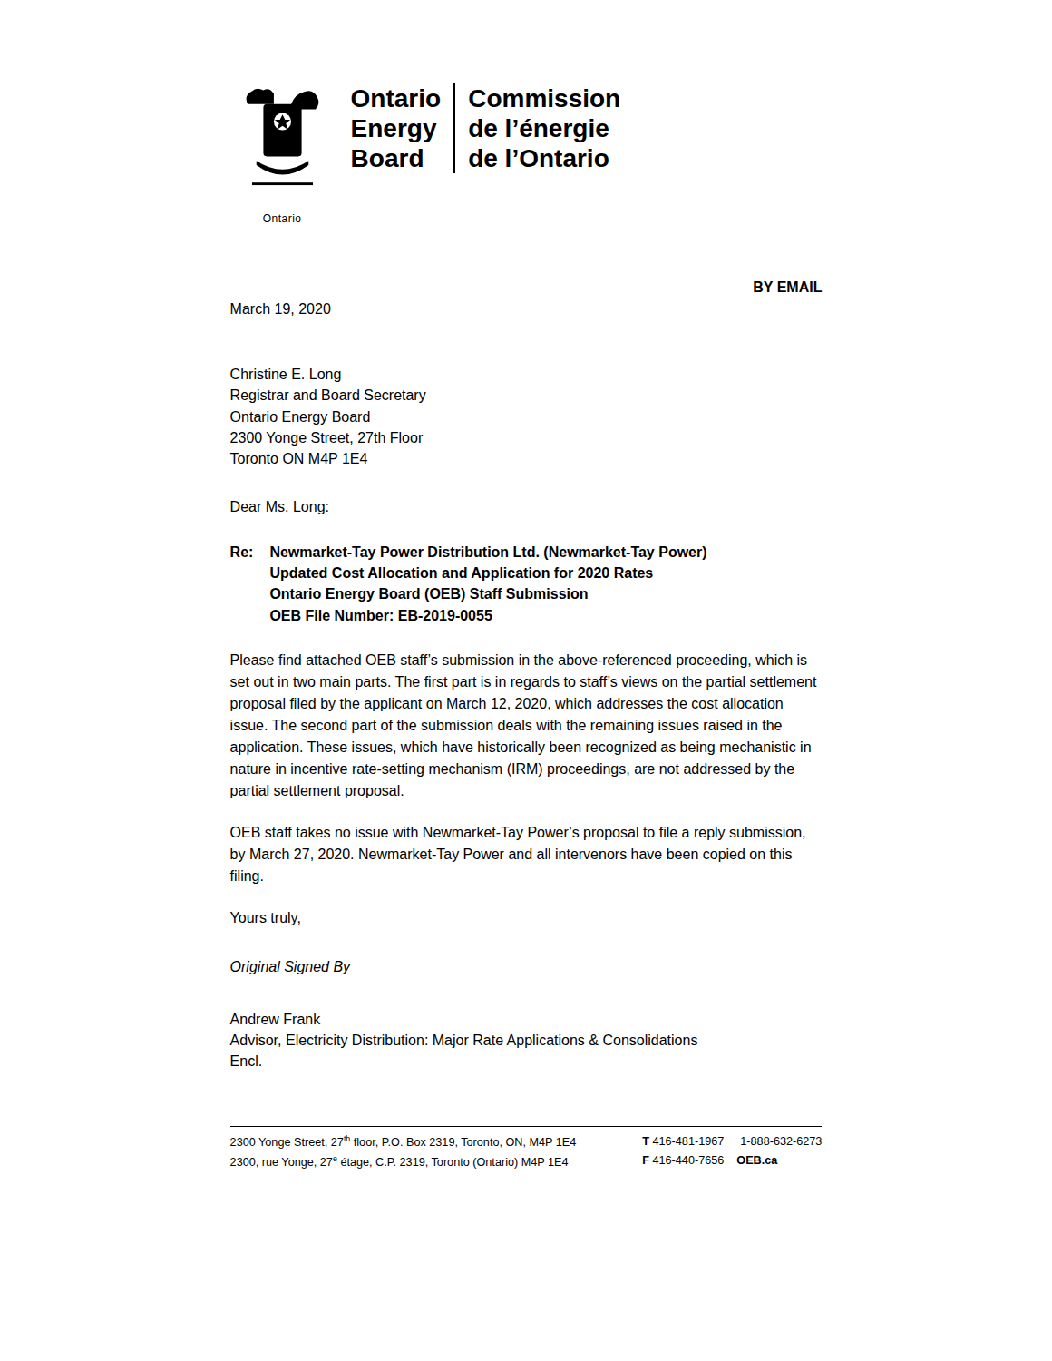Ontario
Ontario
Energy
Board
Commission
de l’énergie
de l’Ontario
BY EMAIL
March 19, 2020
Christine E. Long
Registrar and Board Secretary
Ontario Energy Board
2300 Yonge Street, 27th Floor
Toronto ON M4P 1E4
Dear Ms. Long:
Re:
Newmarket-Tay Power Distribution Ltd. (Newmarket-Tay Power)
Updated Cost Allocation and Application for 2020 Rates
Ontario Energy Board (OEB) Staff Submission
OEB File Number: EB-2019-0055
Please find attached OEB staff’s submission in the above-referenced proceeding, which is set out in two main parts. The first part is in regards to staff’s views on the partial settlement proposal filed by the applicant on March 12, 2020, which addresses the cost allocation issue. The second part of the submission deals with the remaining issues raised in the application. These issues, which have historically been recognized as being mechanistic in nature in incentive rate-setting mechanism (IRM) proceedings, are not addressed by the partial settlement proposal.
OEB staff takes no issue with Newmarket-Tay Power’s proposal to file a reply submission, by March 27, 2020. Newmarket-Tay Power and all intervenors have been copied on this filing.
Yours truly,
Original Signed By
Andrew Frank
Advisor, Electricity Distribution: Major Rate Applications & Consolidations
Encl.
2300 Yonge Street, 27th floor, P.O. Box 2319, Toronto, ON, M4P 1E4
2300, rue Yonge, 27e étage, C.P. 2319, Toronto (Ontario) M4P 1E4
T 416-481-1967 1-888-632-6273
F 416-440-7656OEB.ca